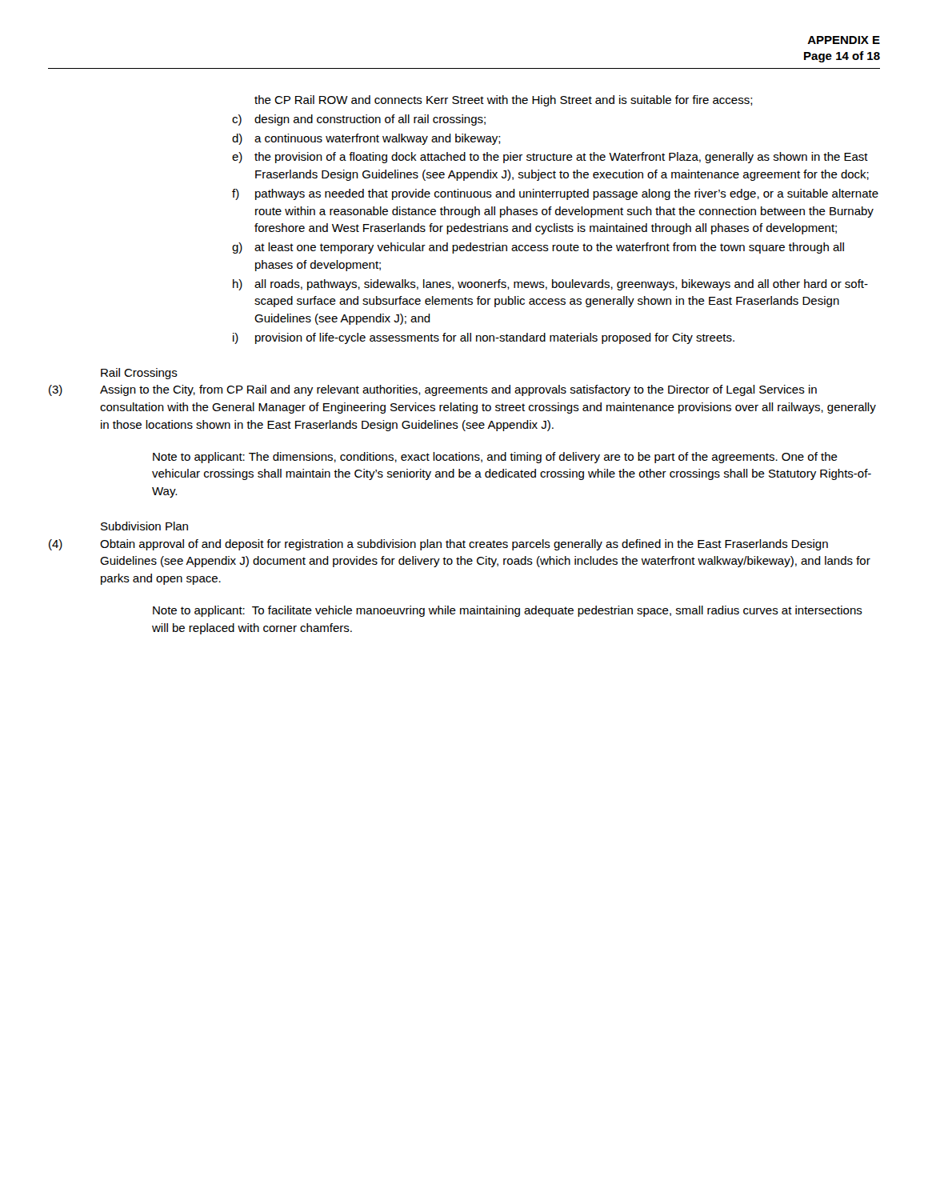APPENDIX E
Page 14 of 18
the CP Rail ROW and connects Kerr Street with the High Street and is suitable for fire access;
c)
design and construction of all rail crossings;
d)
a continuous waterfront walkway and bikeway;
e)
the provision of a floating dock attached to the pier structure at the Waterfront Plaza, generally as shown in the East Fraserlands Design Guidelines (see Appendix J), subject to the execution of a maintenance agreement for the dock;
f)
pathways as needed that provide continuous and uninterrupted passage along the river’s edge, or a suitable alternate route within a reasonable distance through all phases of development such that the connection between the Burnaby foreshore and West Fraserlands for pedestrians and cyclists is maintained through all phases of development;
g)
at least one temporary vehicular and pedestrian access route to the waterfront from the town square through all phases of development;
h)
all roads, pathways, sidewalks, lanes, woonerfs, mews, boulevards, greenways, bikeways and all other hard or soft-scaped surface and subsurface elements for public access as generally shown in the East Fraserlands Design Guidelines (see Appendix J); and
i)
provision of life-cycle assessments for all non-standard materials proposed for City streets.
Rail Crossings
(3)
Assign to the City, from CP Rail and any relevant authorities, agreements and approvals satisfactory to the Director of Legal Services in consultation with the General Manager of Engineering Services relating to street crossings and maintenance provisions over all railways, generally in those locations shown in the East Fraserlands Design Guidelines (see Appendix J).
Note to applicant: The dimensions, conditions, exact locations, and timing of delivery are to be part of the agreements. One of the vehicular crossings shall maintain the City’s seniority and be a dedicated crossing while the other crossings shall be Statutory Rights-of-Way.
Subdivision Plan
(4)
Obtain approval of and deposit for registration a subdivision plan that creates parcels generally as defined in the East Fraserlands Design Guidelines (see Appendix J) document and provides for delivery to the City, roads (which includes the waterfront walkway/bikeway), and lands for parks and open space.
Note to applicant: To facilitate vehicle manoeuvring while maintaining adequate pedestrian space, small radius curves at intersections will be replaced with corner chamfers.